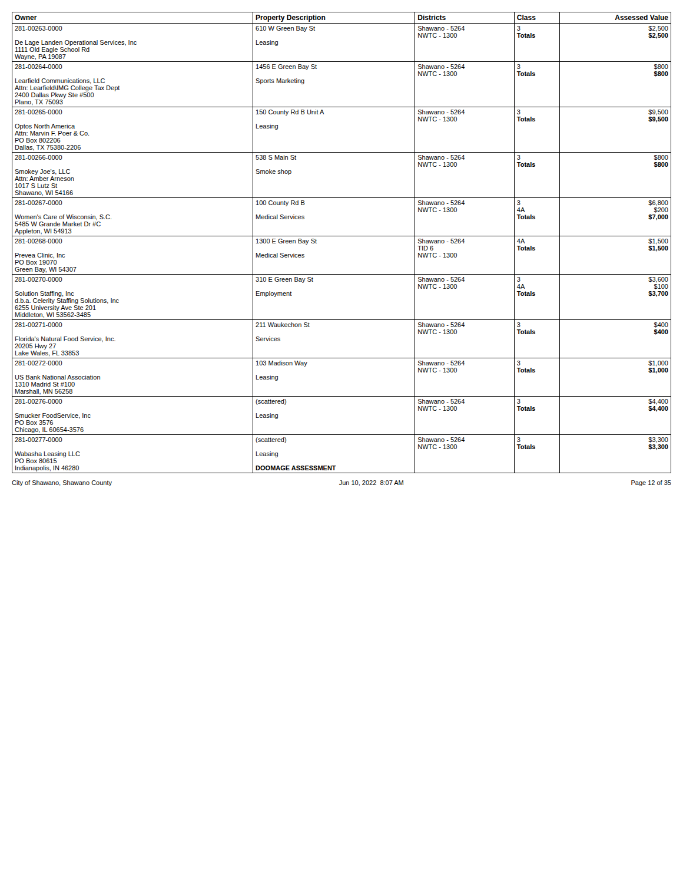| Owner | Property Description | Districts | Class | Assessed Value |
| --- | --- | --- | --- | --- |
| 281-00263-0000 De Lage Landen Operational Services, Inc 1111 Old Eagle School Rd Wayne, PA 19087 | 610 W Green Bay St Leasing | Shawano - 5264 NWTC - 1300 | 3 Totals | $2,500 $2,500 |
| 281-00264-0000 Learfield Communications, LLC Attn: Learfield\IMG College Tax Dept 2400 Dallas Pkwy Ste #500 Plano, TX 75093 | 1456 E Green Bay St Sports Marketing | Shawano - 5264 NWTC - 1300 | 3 Totals | $800 $800 |
| 281-00265-0000 Optos North America Attn: Marvin F. Poer & Co. PO Box 802206 Dallas, TX 75380-2206 | 150 County Rd B Unit A Leasing | Shawano - 5264 NWTC - 1300 | 3 Totals | $9,500 $9,500 |
| 281-00266-0000 Smokey Joe's, LLC Attn: Amber Arneson 1017 S Lutz St Shawano, WI 54166 | 538 S Main St Smoke shop | Shawano - 5264 NWTC - 1300 | 3 Totals | $800 $800 |
| 281-00267-0000 Women's Care of Wisconsin, S.C. 5485 W Grande Market Dr #C Appleton, WI 54913 | 100 County Rd B Medical Services | Shawano - 5264 NWTC - 1300 | 3 4A Totals | $6,800 $200 $7,000 |
| 281-00268-0000 Prevea Clinic, Inc PO Box 19070 Green Bay, WI 54307 | 1300 E Green Bay St Medical Services | Shawano - 5264 TID 6 NWTC - 1300 | 4A Totals | $1,500 $1,500 |
| 281-00270-0000 Solution Staffing, Inc d.b.a. Celerity Staffing Solutions, Inc 6255 University Ave Ste 201 Middleton, WI 53562-3485 | 310 E Green Bay St Employment | Shawano - 5264 NWTC - 1300 | 3 4A Totals | $3,600 $100 $3,700 |
| 281-00271-0000 Florida's Natural Food Service, Inc. 20205 Hwy 27 Lake Wales, FL 33853 | 211 Waukechon St Services | Shawano - 5264 NWTC - 1300 | 3 Totals | $400 $400 |
| 281-00272-0000 US Bank National Association 1310 Madrid St #100 Marshall, MN 56258 | 103 Madison Way Leasing | Shawano - 5264 NWTC - 1300 | 3 Totals | $1,000 $1,000 |
| 281-00276-0000 Smucker FoodService, Inc PO Box 3576 Chicago, IL 60654-3576 | (scattered) Leasing | Shawano - 5264 NWTC - 1300 | 3 Totals | $4,400 $4,400 |
| 281-00277-0000 Wabasha Leasing LLC PO Box 80615 Indianapolis, IN 46280 | (scattered) Leasing DOOMAGE ASSESSMENT | Shawano - 5264 NWTC - 1300 | 3 Totals | $3,300 $3,300 |
City of Shawano, Shawano County Jun 10, 2022 8:07 AM Page 12 of 35